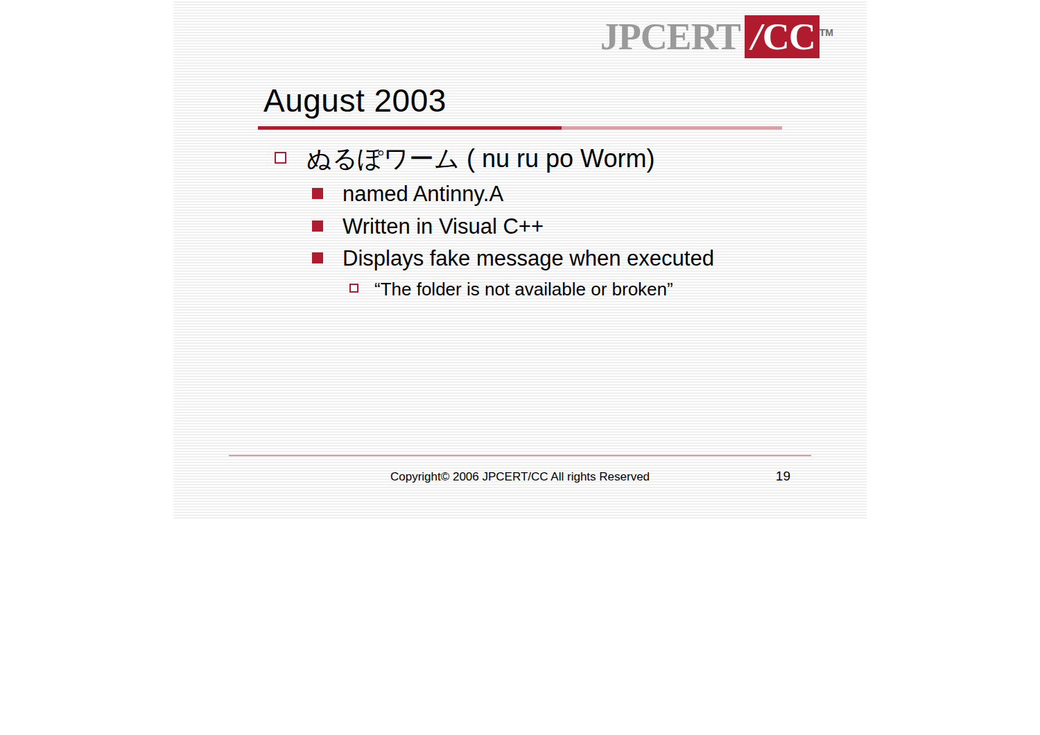JPCERT/CC TM
August 2003
ぬるぽワーム ( nu ru po Worm)
named Antinny.A
Written in Visual C++
Displays fake message when executed
“The folder is not available or broken”
Copyright© 2006 JPCERT/CC All rights Reserved
19